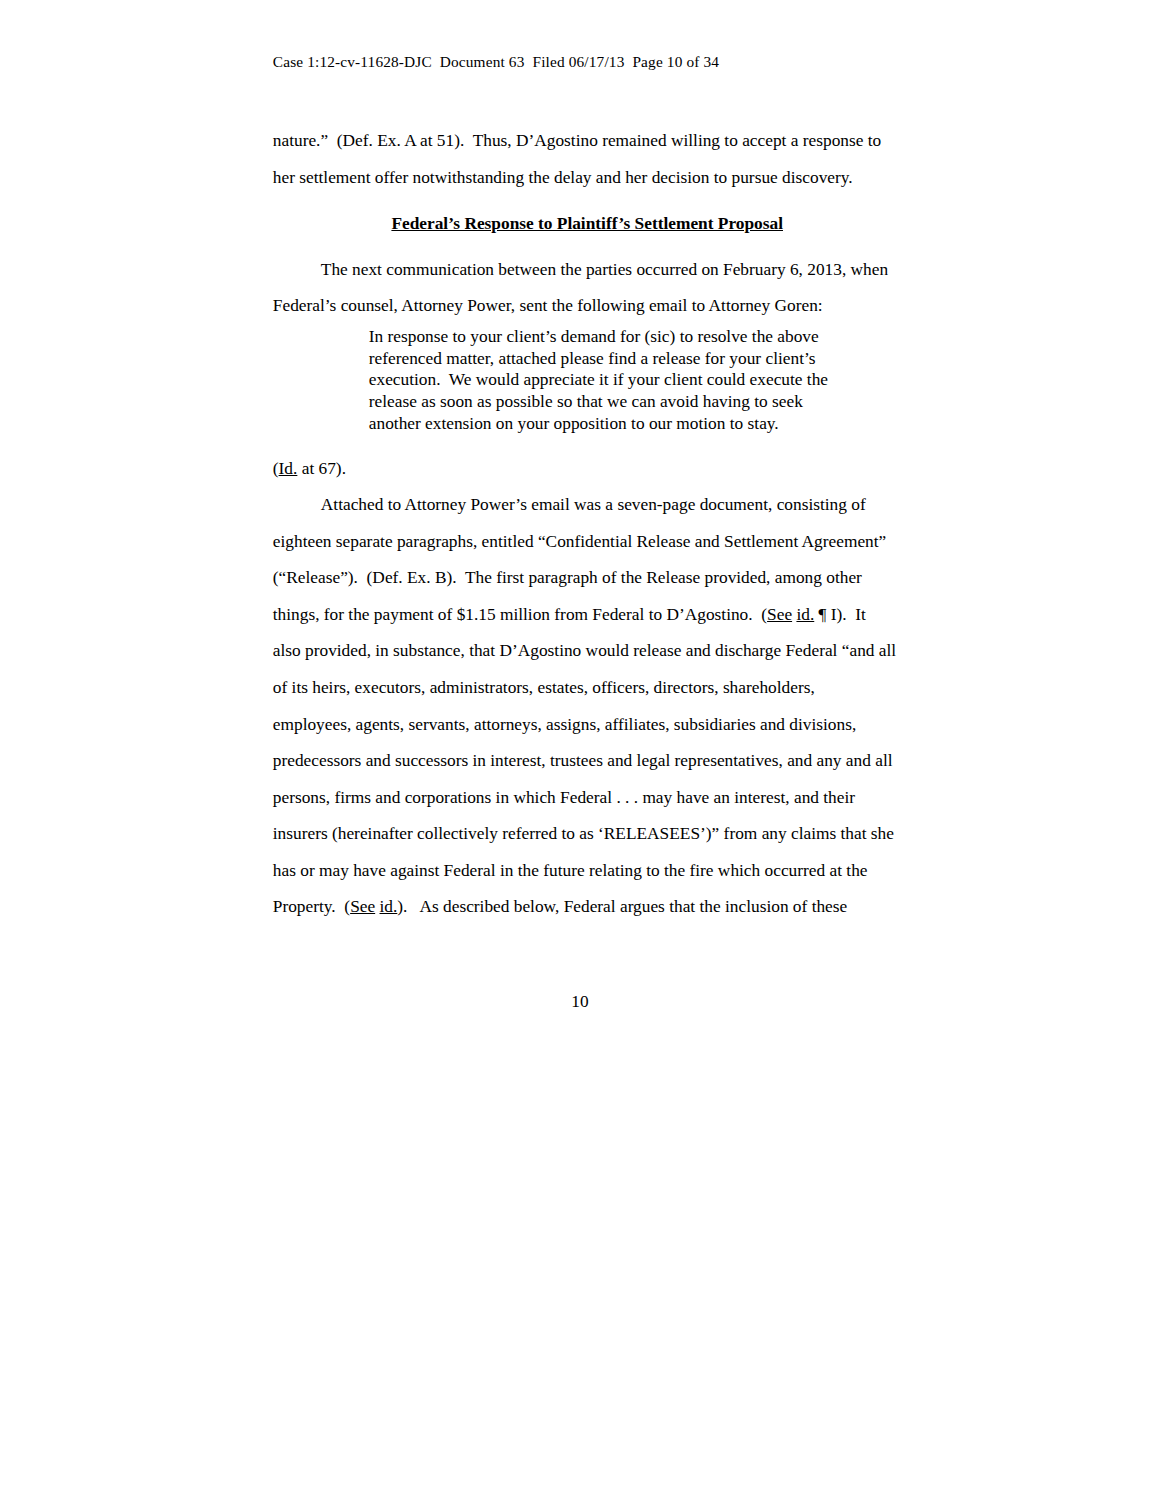Case 1:12-cv-11628-DJC Document 63 Filed 06/17/13 Page 10 of 34
nature.” (Def. Ex. A at 51). Thus, D’Agostino remained willing to accept a response to
her settlement offer notwithstanding the delay and her decision to pursue discovery.
Federal’s Response to Plaintiff’s Settlement Proposal
The next communication between the parties occurred on February 6, 2013, when
Federal’s counsel, Attorney Power, sent the following email to Attorney Goren:
In response to your client’s demand for (sic) to resolve the above referenced matter, attached please find a release for your client’s execution. We would appreciate it if your client could execute the release as soon as possible so that we can avoid having to seek another extension on your opposition to our motion to stay.
(Id. at 67).
Attached to Attorney Power’s email was a seven-page document, consisting of
eighteen separate paragraphs, entitled “Confidential Release and Settlement Agreement”
(“Release”). (Def. Ex. B). The first paragraph of the Release provided, among other
things, for the payment of $1.15 million from Federal to D’Agostino. (See id. ¶ I). It
also provided, in substance, that D’Agostino would release and discharge Federal “and all
of its heirs, executors, administrators, estates, officers, directors, shareholders,
employees, agents, servants, attorneys, assigns, affiliates, subsidiaries and divisions,
predecessors and successors in interest, trustees and legal representatives, and any and all
persons, firms and corporations in which Federal . . . may have an interest, and their
insurers (hereinafter collectively referred to as ‘RELEASEES’)” from any claims that she
has or may have against Federal in the future relating to the fire which occurred at the
Property. (See id.). As described below, Federal argues that the inclusion of these
10